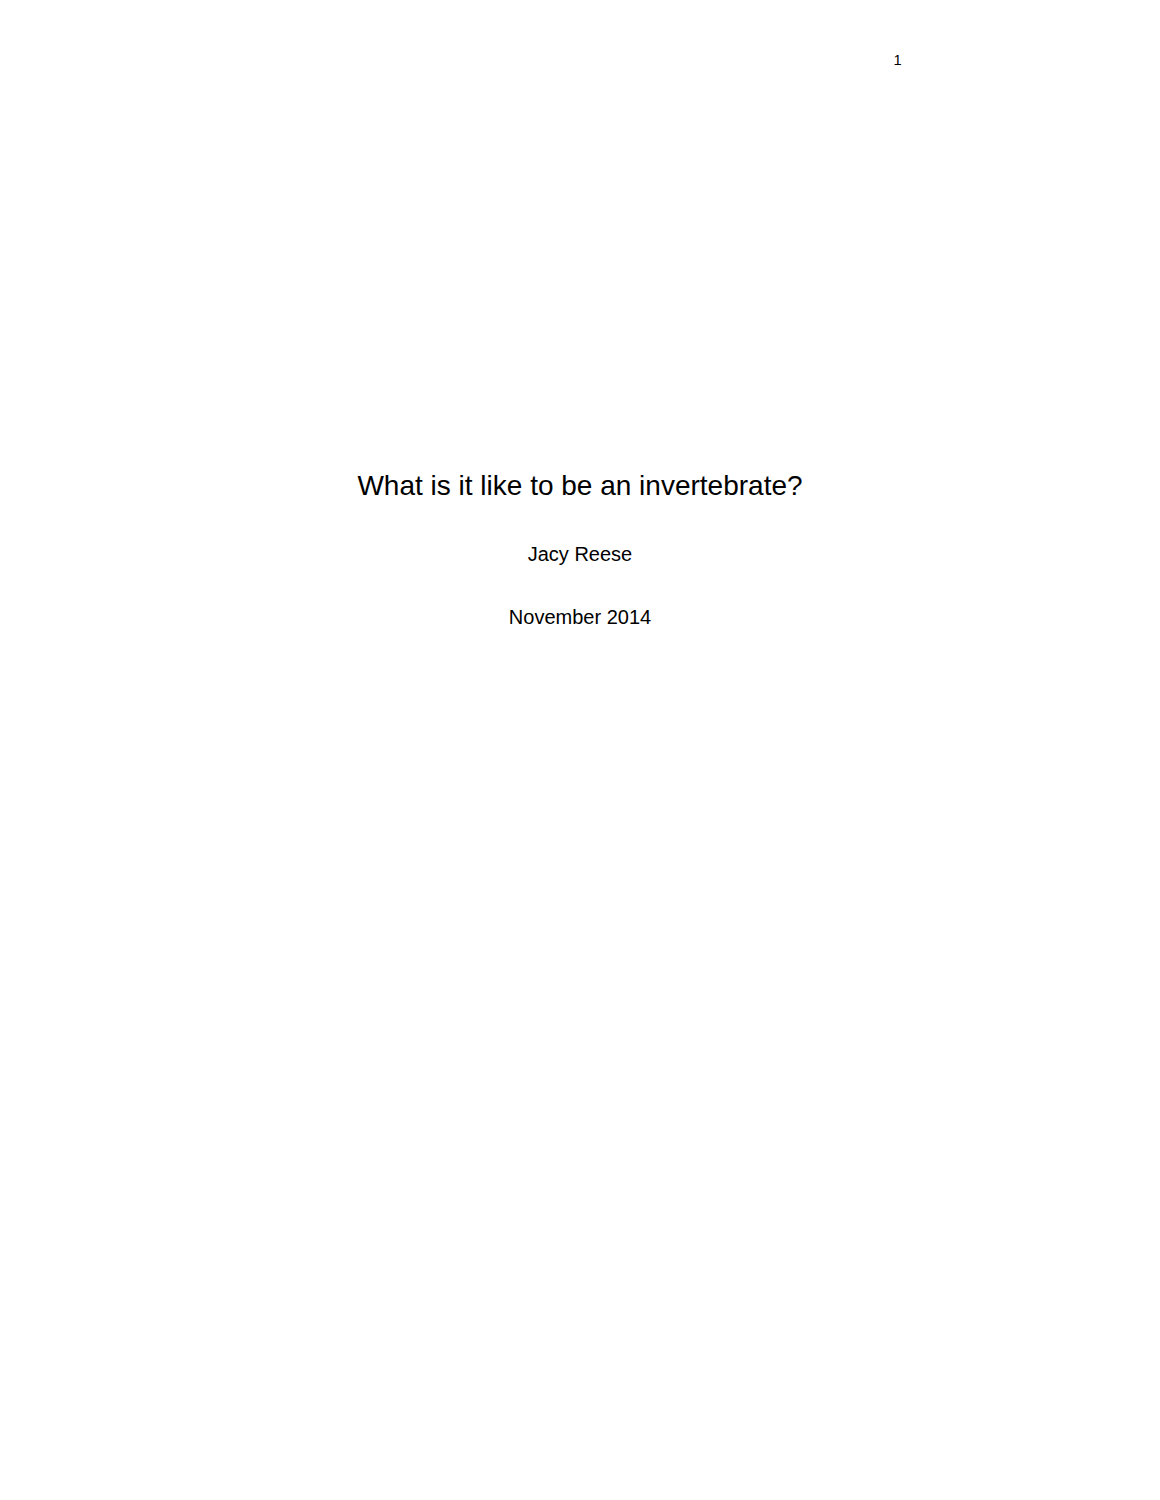1
What is it like to be an invertebrate?
Jacy Reese
November 2014